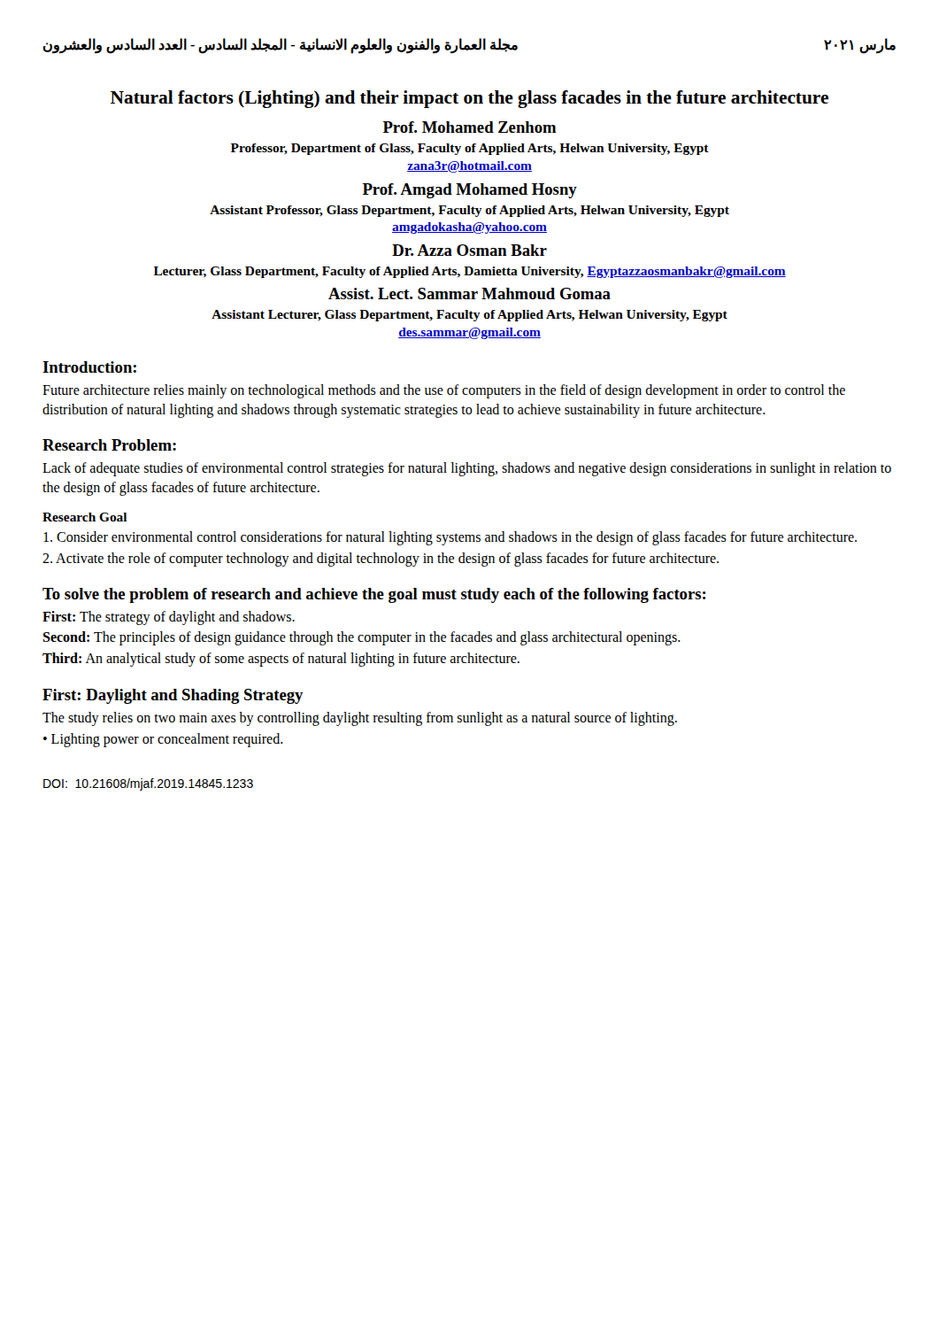مارس ٢٠٢١ مجلة العمارة والفنون والعلوم الانسانية - المجلد السادس - العدد السادس والعشرون
Natural factors (Lighting) and their impact on the glass facades in the future architecture
Prof. Mohamed Zenhom
Professor, Department of Glass, Faculty of Applied Arts, Helwan University, Egypt
zana3r@hotmail.com
Prof. Amgad Mohamed Hosny
Assistant Professor, Glass Department, Faculty of Applied Arts, Helwan University, Egypt
amgadokasha@yahoo.com
Dr. Azza Osman Bakr
Lecturer, Glass Department, Faculty of Applied Arts, Damietta University, Egyptazzaosmanbakr@gmail.com
Assist. Lect. Sammar Mahmoud Gomaa
Assistant Lecturer, Glass Department, Faculty of Applied Arts, Helwan University, Egypt
des.sammar@gmail.com
Introduction:
Future architecture relies mainly on technological methods and the use of computers in the field of design development in order to control the distribution of natural lighting and shadows through systematic strategies to lead to achieve sustainability in future architecture.
Research Problem:
Lack of adequate studies of environmental control strategies for natural lighting, shadows and negative design considerations in sunlight in relation to the design of glass facades of future architecture.
Research Goal
1. Consider environmental control considerations for natural lighting systems and shadows in the design of glass facades for future architecture.
2. Activate the role of computer technology and digital technology in the design of glass facades for future architecture.
To solve the problem of research and achieve the goal must study each of the following factors:
First: The strategy of daylight and shadows.
Second: The principles of design guidance through the computer in the facades and glass architectural openings.
Third: An analytical study of some aspects of natural lighting in future architecture.
First: Daylight and Shading Strategy
The study relies on two main axes by controlling daylight resulting from sunlight as a natural source of lighting.
• Lighting power or concealment required.
DOI: 10.21608/mjaf.2019.14845.1233